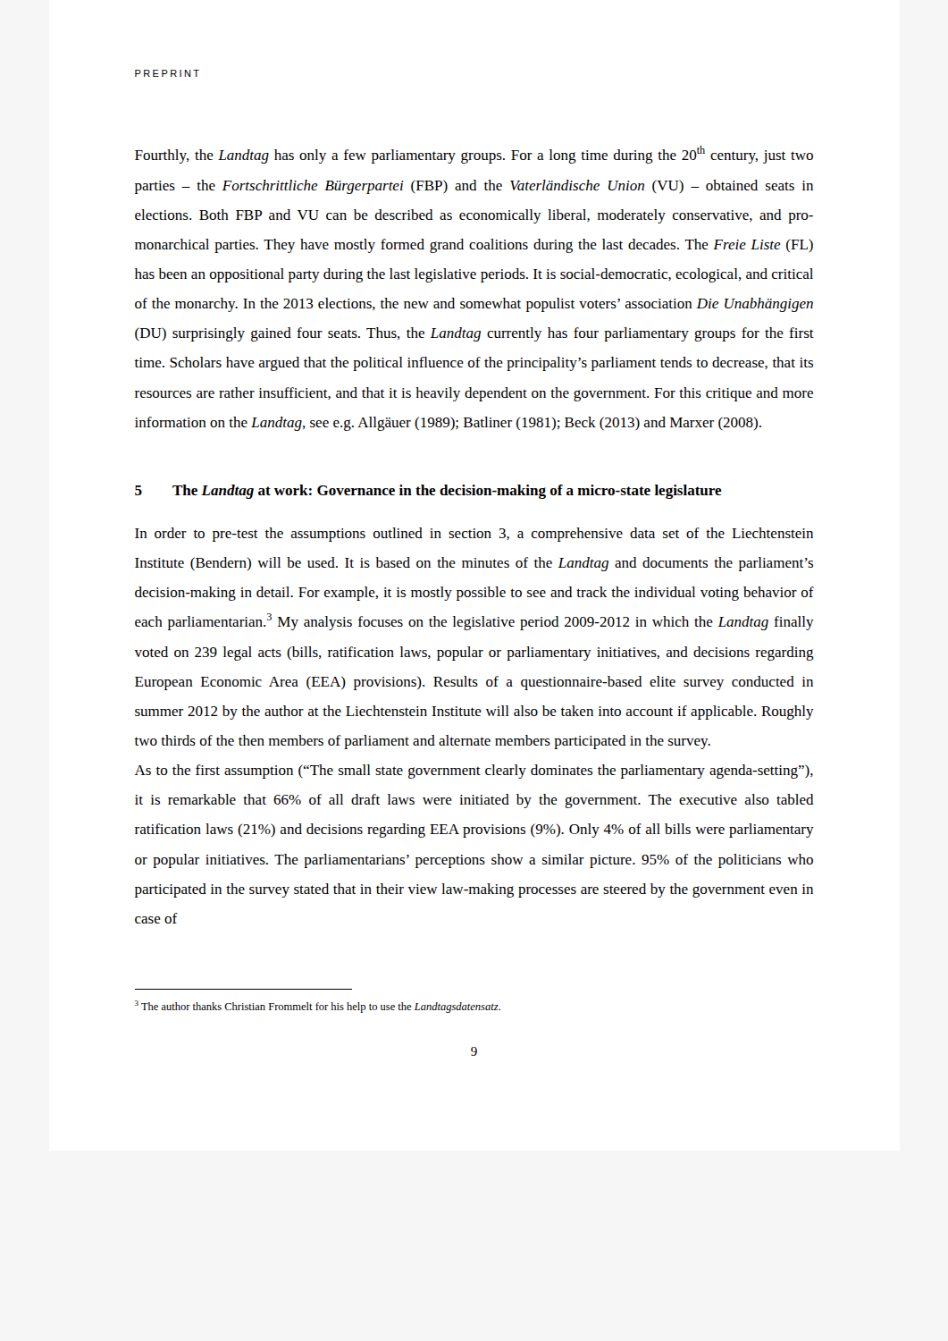PREPRINT
Fourthly, the Landtag has only a few parliamentary groups. For a long time during the 20th century, just two parties – the Fortschrittliche Bürgerpartei (FBP) and the Vaterländische Union (VU) – obtained seats in elections. Both FBP and VU can be described as economically liberal, moderately conservative, and pro-monarchical parties. They have mostly formed grand coalitions during the last decades. The Freie Liste (FL) has been an oppositional party during the last legislative periods. It is social-democratic, ecological, and critical of the monarchy. In the 2013 elections, the new and somewhat populist voters’ association Die Unabhängigen (DU) surprisingly gained four seats. Thus, the Landtag currently has four parliamentary groups for the first time. Scholars have argued that the political influence of the principality’s parliament tends to decrease, that its resources are rather insufficient, and that it is heavily dependent on the government. For this critique and more information on the Landtag, see e.g. Allgäuer (1989); Batliner (1981); Beck (2013) and Marxer (2008).
5 The Landtag at work: Governance in the decision-making of a micro-state legislature
In order to pre-test the assumptions outlined in section 3, a comprehensive data set of the Liechtenstein Institute (Bendern) will be used. It is based on the minutes of the Landtag and documents the parliament’s decision-making in detail. For example, it is mostly possible to see and track the individual voting behavior of each parliamentarian.3 My analysis focuses on the legislative period 2009-2012 in which the Landtag finally voted on 239 legal acts (bills, ratification laws, popular or parliamentary initiatives, and decisions regarding European Economic Area (EEA) provisions). Results of a questionnaire-based elite survey conducted in summer 2012 by the author at the Liechtenstein Institute will also be taken into account if applicable. Roughly two thirds of the then members of parliament and alternate members participated in the survey.
As to the first assumption (“The small state government clearly dominates the parliamentary agenda-setting”), it is remarkable that 66% of all draft laws were initiated by the government. The executive also tabled ratification laws (21%) and decisions regarding EEA provisions (9%). Only 4% of all bills were parliamentary or popular initiatives. The parliamentarians’ perceptions show a similar picture. 95% of the politicians who participated in the survey stated that in their view law-making processes are steered by the government even in case of
3 The author thanks Christian Frommelt for his help to use the Landtagsdatensatz.
9